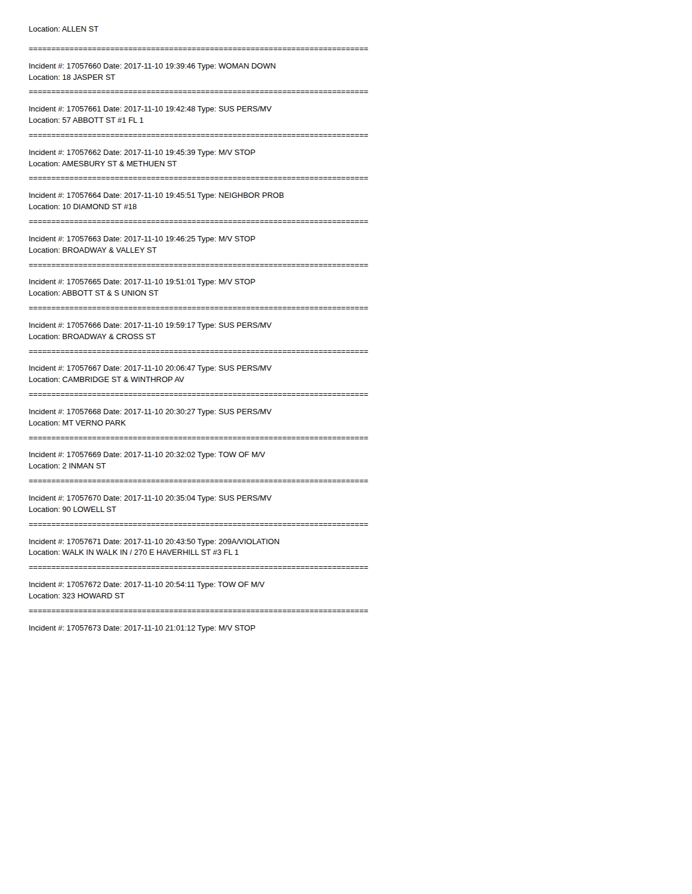Location: ALLEN ST
===========================================================================
Incident #: 17057660 Date: 2017-11-10 19:39:46 Type: WOMAN DOWN
Location: 18 JASPER ST
===========================================================================
Incident #: 17057661 Date: 2017-11-10 19:42:48 Type: SUS PERS/MV
Location: 57 ABBOTT ST #1 FL 1
===========================================================================
Incident #: 17057662 Date: 2017-11-10 19:45:39 Type: M/V STOP
Location: AMESBURY ST & METHUEN ST
===========================================================================
Incident #: 17057664 Date: 2017-11-10 19:45:51 Type: NEIGHBOR PROB
Location: 10 DIAMOND ST #18
===========================================================================
Incident #: 17057663 Date: 2017-11-10 19:46:25 Type: M/V STOP
Location: BROADWAY & VALLEY ST
===========================================================================
Incident #: 17057665 Date: 2017-11-10 19:51:01 Type: M/V STOP
Location: ABBOTT ST & S UNION ST
===========================================================================
Incident #: 17057666 Date: 2017-11-10 19:59:17 Type: SUS PERS/MV
Location: BROADWAY & CROSS ST
===========================================================================
Incident #: 17057667 Date: 2017-11-10 20:06:47 Type: SUS PERS/MV
Location: CAMBRIDGE ST & WINTHROP AV
===========================================================================
Incident #: 17057668 Date: 2017-11-10 20:30:27 Type: SUS PERS/MV
Location: MT VERNO PARK
===========================================================================
Incident #: 17057669 Date: 2017-11-10 20:32:02 Type: TOW OF M/V
Location: 2 INMAN ST
===========================================================================
Incident #: 17057670 Date: 2017-11-10 20:35:04 Type: SUS PERS/MV
Location: 90 LOWELL ST
===========================================================================
Incident #: 17057671 Date: 2017-11-10 20:43:50 Type: 209A/VIOLATION
Location: WALK IN WALK IN / 270 E HAVERHILL ST #3 FL 1
===========================================================================
Incident #: 17057672 Date: 2017-11-10 20:54:11 Type: TOW OF M/V
Location: 323 HOWARD ST
===========================================================================
Incident #: 17057673 Date: 2017-11-10 21:01:12 Type: M/V STOP